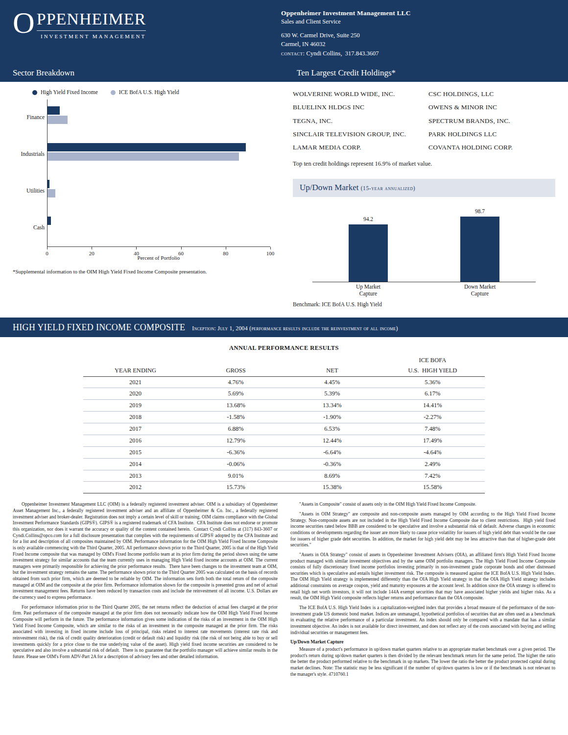O
ppenheimer
Investment Management
Oppenheimer Investment Management LLC
Sales and Client Service
630 W. Carmel Drive, Suite 250
Carmel, IN 46032
contact: Cyndi Collins, 317.843.3607
Sector Breakdown
Ten Largest Credit Holdings*
High Yield Fixed Income
ICE BofA U.S. High Yield
Finance
Industrials
Utilities
Cash
0
20
40
60
80
100
Percent of Portfolio
*Supplemental information to the OIM High Yield Fixed Income Composite presentation.
WOLVERINE WORLD WIDE, INC.
CSC HOLDINGS, LLC
BLUELINX HLDGS INC
OWENS & MINOR INC
TEGNA, INC.
SPECTRUM BRANDS, INC.
SINCLAIR TELEVISION GROUP, INC.
PARK HOLDINGS LLC
LAMAR MEDIA CORP.
COVANTA HOLDING CORP.
Top ten credit holdings represent 16.9% of market value.
Up/Down Market (15-year annualized)
94.2
98.7
Up Market
Capture
Down Market
Capture
Benchmark: ICE BofA U.S. High Yield
HIGH YIELD FIXED INCOME COMPOSITE Inception: July 1, 2004 (performance results include the reinvestment of all income)
ANNUAL PERFORMANCE RESULTS
| | | | ICE BOFA |
| --- | --- | --- | --- |
| YEAR ENDING | GROSS | NET | U.S. HIGH YIELD |
| 2021 | 4.76% | 4.45% | 5.36% |
| 2020 | 5.69% | 5.39% | 6.17% |
| 2019 | 13.68% | 13.34% | 14.41% |
| 2018 | -1.58% | -1.90% | -2.27% |
| 2017 | 6.88% | 6.53% | 7.48% |
| 2016 | 12.79% | 12.44% | 17.49% |
| 2015 | -6.36% | -6.64% | -4.64% |
| 2014 | -0.06% | -0.36% | 2.49% |
| 2013 | 9.01% | 8.69% | 7.42% |
| 2012 | 15.73% | 15.38% | 15.58% |
Oppenheimer Investment Management LLC (OIM) is a federally registered investment adviser. OIM is a subsidiary of Oppenheimer Asset Management Inc., a federally registered investment adviser and an affiliate of Oppenheimer & Co. Inc., a federally registered investment adviser and broker-dealer. Registration does not imply a certain level of skill or training. OIM claims compliance with the Global Investment Performance Standards (GIPS®). GIPS® is a registered trademark of CFA Institute. CFA Institute does not endorse or promote this organization, nor does it warrant the accuracy or quality of the content contained herein. Contact Cyndi Collins at (317) 843-3607 or Cyndi.Collins@opco.com for a full disclosure presentation that complies with the requirements of GIPS® adopted by the CFA Institute and for a list and description of all composites maintained by OIM. Performance information for the OIM High Yield Fixed Income Composite is only available commencing with the Third Quarter, 2005. All performance shown prior to the Third Quarter, 2005 is that of the High Yield Fixed Income composite that was managed by OIM's Fixed Income portfolio team at its prior firm during the period shown using the same investment strategy for similar accounts that the team currently uses in managing High Yield fixed income accounts at OIM. The current managers were primarily responsible for achieving the prior performance results. There have been changes to the investment team at OIM, but the investment strategy remains the same. The performance shown prior to the Third Quarter 2005 was calculated on the basis of records obtained from such prior firm, which are deemed to be reliable by OIM. The information sets forth both the total return of the composite managed at OIM and the composite at the prior firm. Performance information shown for the composite is presented gross and net of actual investment management fees. Returns have been reduced by transaction costs and include the reinvestment of all income. U.S. Dollars are the currency used to express performance.
For performance information prior to the Third Quarter 2005, the net returns reflect the deduction of actual fees charged at the prior firm. Past performance of the composite managed at the prior firm does not necessarily indicate how the OIM High Yield Fixed Income Composite will perform in the future. The performance information gives some indication of the risks of an investment in the OIM High Yield Fixed Income Composite, which are similar to the risks of an investment in the composite managed at the prior firm. The risks associated with investing in fixed income include loss of principal, risks related to interest rate movements (interest rate risk and reinvestment risk), the risk of credit quality deterioration (credit or default risk) and liquidity risk (the risk of not being able to buy or sell investments quickly for a price close to the true underlying value of the asset). High yield fixed income securities are considered to be speculative and also involve a substantial risk of default. There is no guarantee that the portfolio manager will achieve similar results in the future. Please see OIM's Form ADV-Part 2A for a description of advisory fees and other detailed information.
"Assets in Composite" consist of assets only in the OIM High Yield Fixed Income Composite.
"Assets in OIM Strategy" are composite and non-composite assets managed by OIM according to the High Yield Fixed Income Strategy. Non-composite assets are not included in the High Yield Fixed Income Composite due to client restrictions. High yield fixed income securities rated below BBB are considered to be speculative and involve a substantial risk of default. Adverse changes in economic conditions or developments regarding the issuer are more likely to cause price volatility for issuers of high yield debt than would be the case for issuers of higher grade debt securities. In addition, the market for high yield debt may be less attractive than that of higher-grade debt securities."
"Assets in OIA Strategy" consist of assets in Oppenheimer Investment Advisers (OIA), an affiliated firm's High Yield Fixed Income product managed with similar investment objectives and by the same OIM portfolio managers. The High Yield Fixed Income Composite consists of fully discretionary fixed income portfolios investing primarily in non-investment grade corporate bonds and other distressed securities which is speculative and entails higher investment risk. The composite is measured against the ICE BofA U.S. High Yield Index. The OIM High Yield strategy is implemented differently than the OIA High Yield strategy in that the OIA High Yield strategy includes additional constraints on average coupon, yield and maturity exposures at the account level. In addition since the OIA strategy is offered to retail high net worth investors, it will not include 144A exempt securities that may have associated higher yields and higher risks. As a result, the OIM High Yield composite reflects higher returns and performance than the OIA composite.
The ICE BofA U.S. High Yield Index is a capitalization-weighted index that provides a broad measure of the performance of the non-investment grade US domestic bond market. Indices are unmanaged, hypothetical portfolios of securities that are often used as a benchmark in evaluating the relative performance of a particular investment. An index should only be compared with a mandate that has a similar investment objective. An index is not available for direct investment, and does not reflect any of the costs associated with buying and selling individual securities or management fees.
Up/Down Market Capture
Measure of a product's performance in up/down market quarters relative to an appropriate market benchmark over a given period. The product's return during up/down market quarters is then divided by the relevant benchmark return for the same period. The higher the ratio the better the product performed relative to the benchmark in up markets. The lower the ratio the better the product protected capital during market declines. Note: The statistic may be less significant if the number of up/down quarters is low or if the benchmark is not relevant to the manager's style. 4710760.1